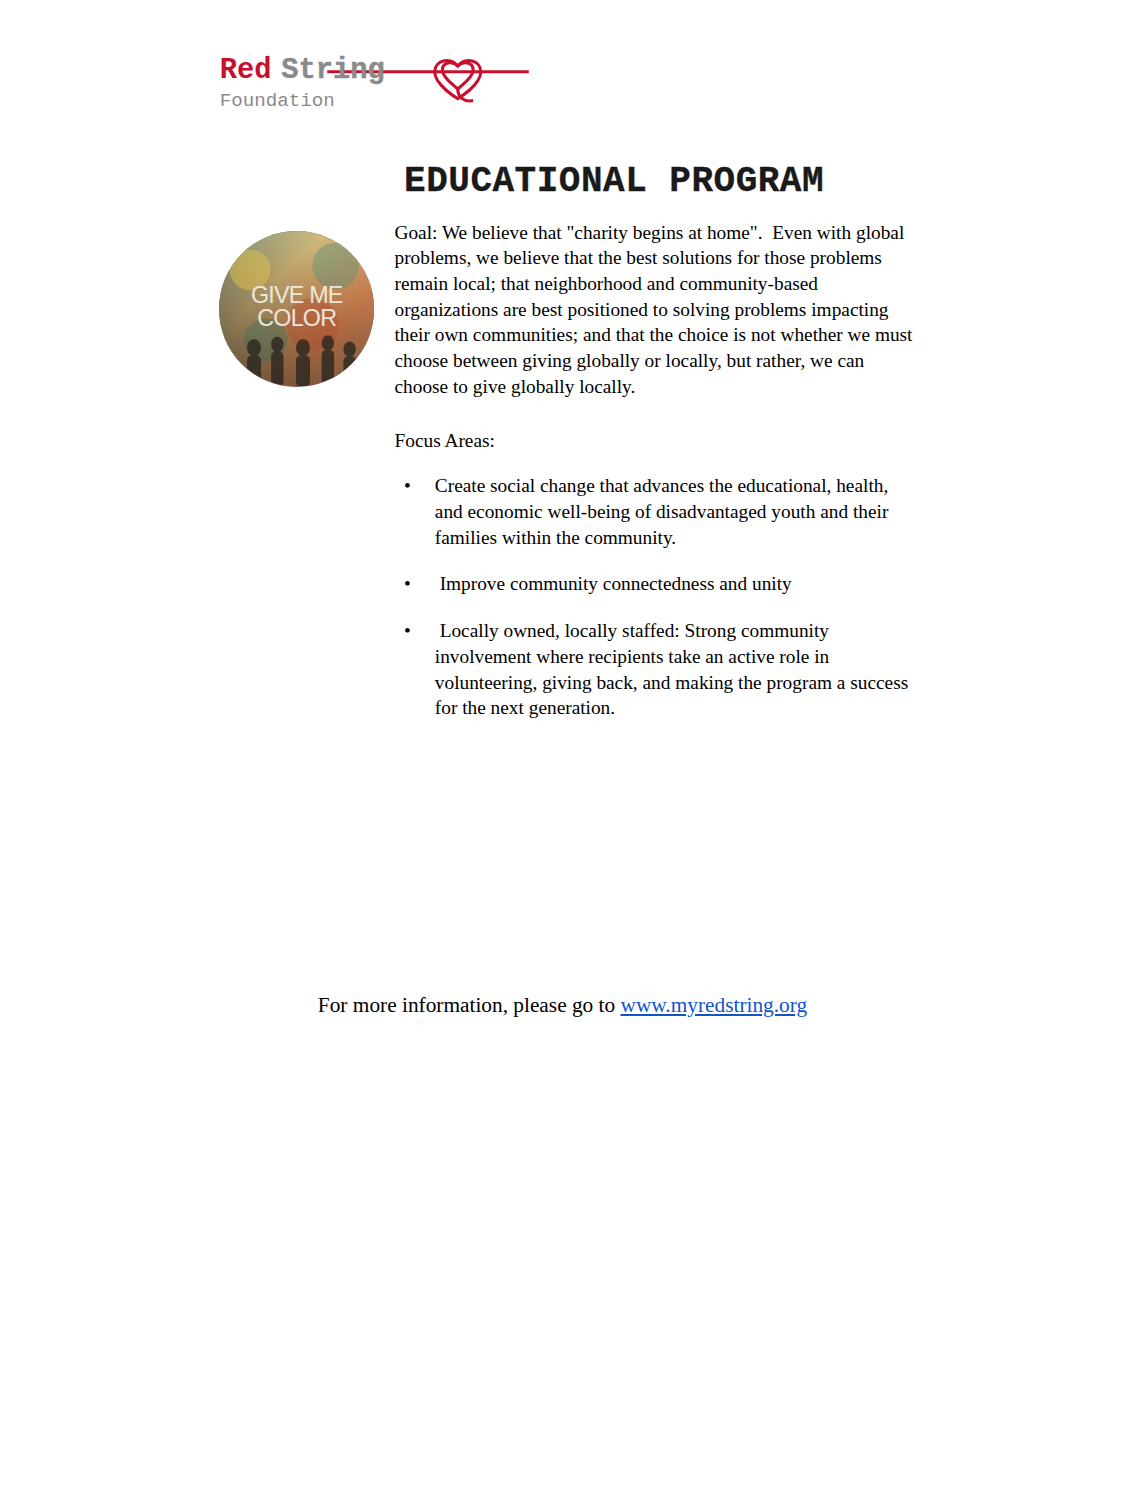Red String Foundation
Educational Program
GIVE ME COLOR
Goal: We believe that "charity begins at home". Even with global problems, we believe that the best solutions for those problems remain local; that neighborhood and community-based organizations are best positioned to solving problems impacting their own communities; and that the choice is not whether we must choose between giving globally or locally, but rather, we can choose to give globally locally.
Focus Areas:
Create social change that advances the educational, health, and economic well-being of disadvantaged youth and their families within the community.
Improve community connectedness and unity
Locally owned, locally staffed: Strong community involvement where recipients take an active role in volunteering, giving back, and making the program a success for the next generation.
For more information, please go to www.myredstring.org